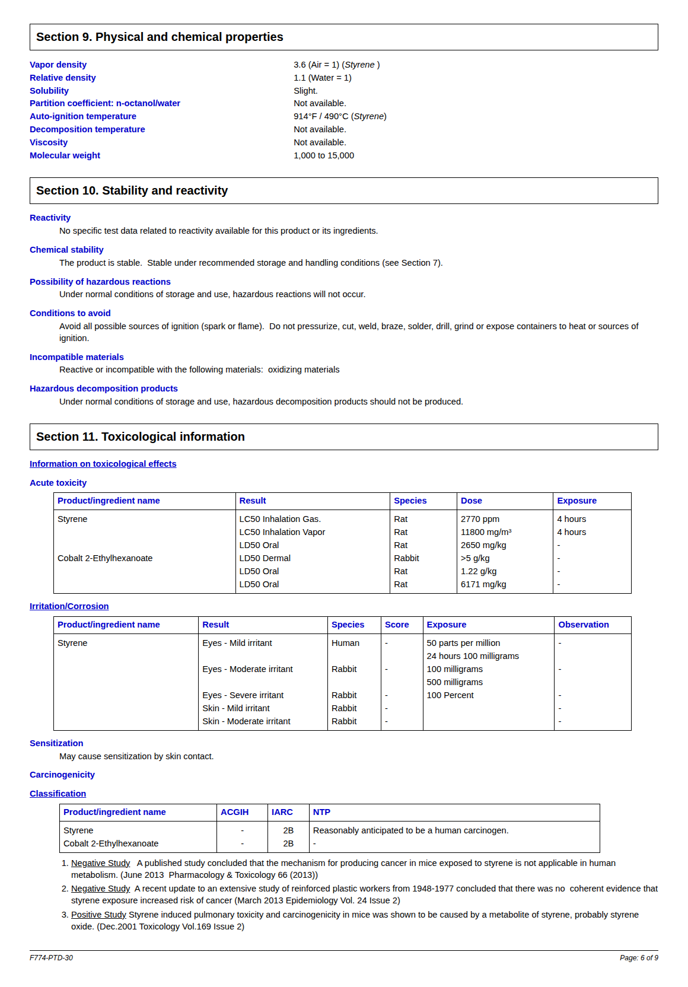Section 9. Physical and chemical properties
| Vapor density | 3.6 (Air = 1) ( Styrene ) |
| Relative density | 1.1 (Water = 1) |
| Solubility | Slight. |
| Partition coefficient: n-octanol/water | Not available. |
| Auto-ignition temperature | 914°F / 490°C ( Styrene ) |
| Decomposition temperature | Not available. |
| Viscosity | Not available. |
| Molecular weight | 1,000 to 15,000 |
Section 10. Stability and reactivity
Reactivity
No specific test data related to reactivity available for this product or its ingredients.
Chemical stability
The product is stable. Stable under recommended storage and handling conditions (see Section 7).
Possibility of hazardous reactions
Under normal conditions of storage and use, hazardous reactions will not occur.
Conditions to avoid
Avoid all possible sources of ignition (spark or flame). Do not pressurize, cut, weld, braze, solder, drill, grind or expose containers to heat or sources of ignition.
Incompatible materials
Reactive or incompatible with the following materials: oxidizing materials
Hazardous decomposition products
Under normal conditions of storage and use, hazardous decomposition products should not be produced.
Section 11. Toxicological information
Information on toxicological effects
Acute toxicity
| Product/ingredient name | Result | Species | Dose | Exposure |
| --- | --- | --- | --- | --- |
| Styrene Cobalt 2-Ethylhexanoate | LC50 Inhalation Gas. LC50 Inhalation Vapor LD50 Oral LD50 Dermal LD50 Oral LD50 Oral | Rat Rat Rat Rabbit Rat Rat | 2770 ppm 11800 mg/m³ 2650 mg/kg >5 g/kg 1.22 g/kg 6171 mg/kg | 4 hours 4 hours - - - - |
Irritation/Corrosion
| Product/ingredient name | Result | Species | Score | Exposure | Observation |
| --- | --- | --- | --- | --- | --- |
| Styrene | Eyes - Mild irritant Eyes - Moderate irritant Eyes - Severe irritant Skin - Mild irritant Skin - Moderate irritant | Human Rabbit Rabbit Rabbit Rabbit | - - - - - | 50 parts per million 24 hours 100 milligrams 100 milligrams 500 milligrams 100 Percent | - - - - - |
Sensitization
May cause sensitization by skin contact.
Carcinogenicity
Classification
| Product/ingredient name | ACGIH | IARC | NTP |
| --- | --- | --- | --- |
| Styrene Cobalt 2-Ethylhexanoate | - - | 2B 2B | Reasonably anticipated to be a human carcinogen. - |
Negative Study A published study concluded that the mechanism for producing cancer in mice exposed to styrene is not applicable in human metabolism. (June 2013 Pharmacology & Toxicology 66 (2013))
Negative Study A recent update to an extensive study of reinforced plastic workers from 1948-1977 concluded that there was no coherent evidence that styrene exposure increased risk of cancer (March 2013 Epidemiology Vol. 24 Issue 2)
Positive Study Styrene induced pulmonary toxicity and carcinogenicity in mice was shown to be caused by a metabolite of styrene, probably styrene oxide. (Dec.2001 Toxicology Vol.169 Issue 2)
F774-PTD-30 Page: 6 of 9